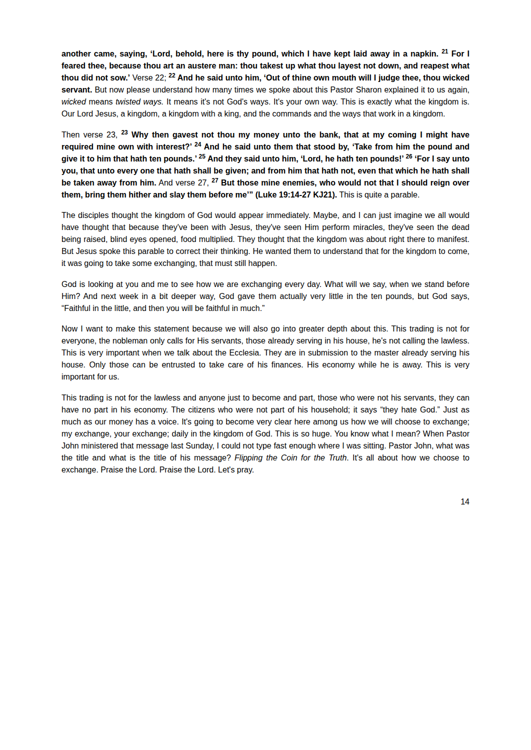another came, saying, ‘Lord, behold, here is thy pound, which I have kept laid away in a napkin. 21 For I feared thee, because thou art an austere man: thou takest up what thou layest not down, and reapest what thou did not sow.’ Verse 22; 22 And he said unto him, ‘Out of thine own mouth will I judge thee, thou wicked servant. But now please understand how many times we spoke about this Pastor Sharon explained it to us again, wicked means twisted ways. It means it's not God's ways. It's your own way. This is exactly what the kingdom is. Our Lord Jesus, a kingdom, a kingdom with a king, and the commands and the ways that work in a kingdom.
Then verse 23, 23 Why then gavest not thou my money unto the bank, that at my coming I might have required mine own with interest?’ 24 And he said unto them that stood by, ‘Take from him the pound and give it to him that hath ten pounds.’ 25 And they said unto him, ‘Lord, he hath ten pounds!’ 26 ‘For I say unto you, that unto every one that hath shall be given; and from him that hath not, even that which he hath shall be taken away from him. And verse 27, 27 But those mine enemies, who would not that I should reign over them, bring them hither and slay them before me’” (Luke 19:14-27 KJ21). This is quite a parable.
The disciples thought the kingdom of God would appear immediately. Maybe, and I can just imagine we all would have thought that because they've been with Jesus, they've seen Him perform miracles, they've seen the dead being raised, blind eyes opened, food multiplied. They thought that the kingdom was about right there to manifest. But Jesus spoke this parable to correct their thinking. He wanted them to understand that for the kingdom to come, it was going to take some exchanging, that must still happen.
God is looking at you and me to see how we are exchanging every day. What will we say, when we stand before Him? And next week in a bit deeper way, God gave them actually very little in the ten pounds, but God says, “Faithful in the little, and then you will be faithful in much.”
Now I want to make this statement because we will also go into greater depth about this. This trading is not for everyone, the nobleman only calls for His servants, those already serving in his house, he's not calling the lawless. This is very important when we talk about the Ecclesia. They are in submission to the master already serving his house. Only those can be entrusted to take care of his finances. His economy while he is away. This is very important for us.
This trading is not for the lawless and anyone just to become and part, those who were not his servants, they can have no part in his economy. The citizens who were not part of his household; it says “they hate God.” Just as much as our money has a voice. It's going to become very clear here among us how we will choose to exchange; my exchange, your exchange; daily in the kingdom of God. This is so huge. You know what I mean? When Pastor John ministered that message last Sunday, I could not type fast enough where I was sitting. Pastor John, what was the title and what is the title of his message? Flipping the Coin for the Truth. It's all about how we choose to exchange. Praise the Lord. Praise the Lord. Let's pray.
14